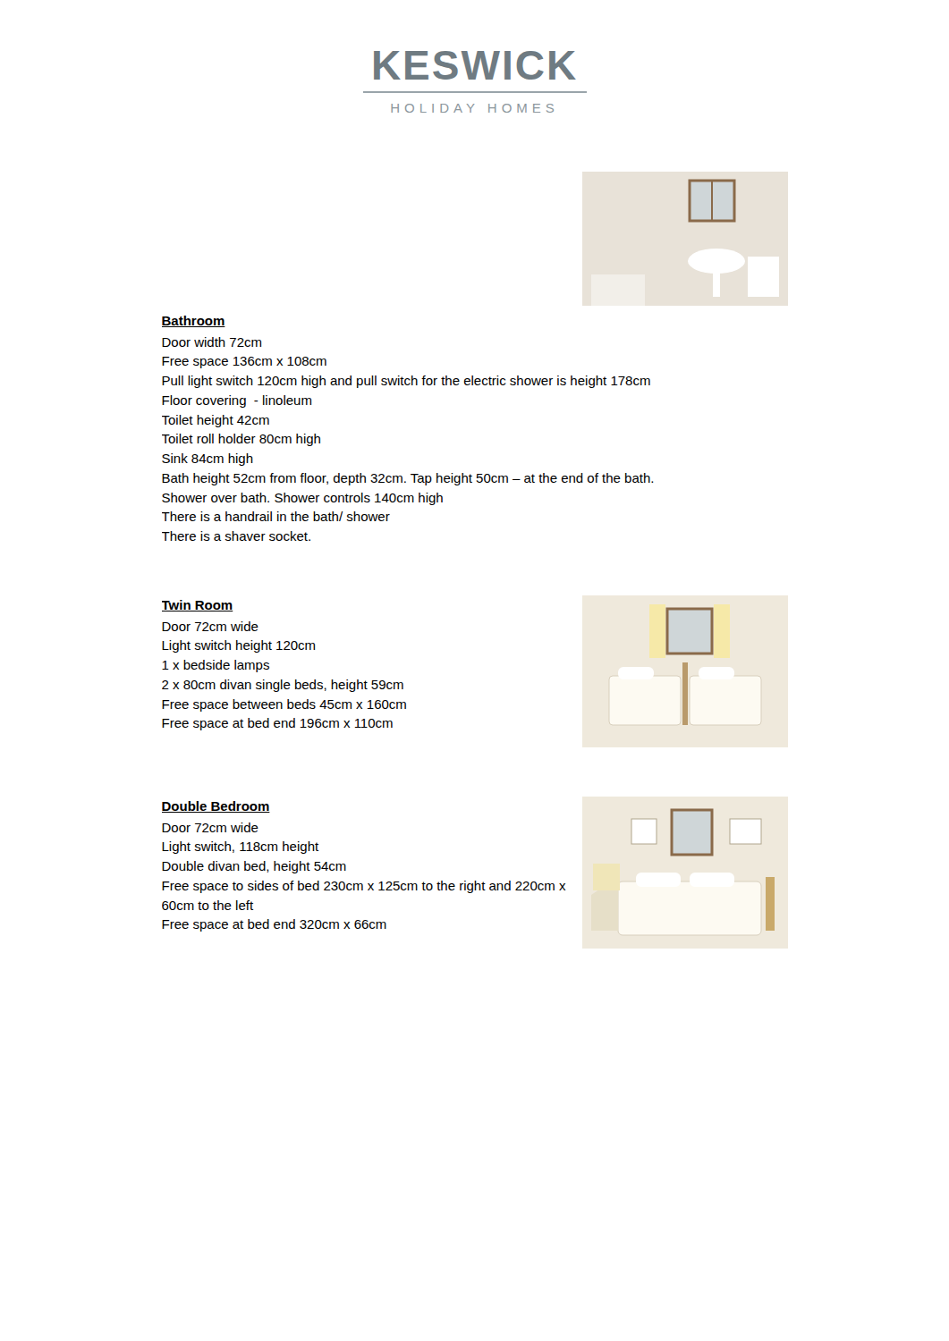KESWICK
HOLIDAY HOMES
Bathroom
Door width 72cm
Free space 136cm x 108cm
Pull light switch 120cm high and pull switch for the electric shower is height 178cm
Floor covering - linoleum
Toilet height 42cm
Toilet roll holder 80cm high
Sink 84cm high
Bath height 52cm from floor, depth 32cm. Tap height 50cm – at the end of the bath.
Shower over bath. Shower controls 140cm high
There is a handrail in the bath/ shower
There is a shaver socket.
Twin Room
Door 72cm wide
Light switch height 120cm
1 x bedside lamps
2 x 80cm divan single beds, height 59cm
Free space between beds 45cm x 160cm
Free space at bed end 196cm x 110cm
Double Bedroom
Door 72cm wide
Light switch, 118cm height
Double divan bed, height 54cm
Free space to sides of bed 230cm x 125cm to the right and 220cm x 60cm to the left
Free space at bed end 320cm x 66cm